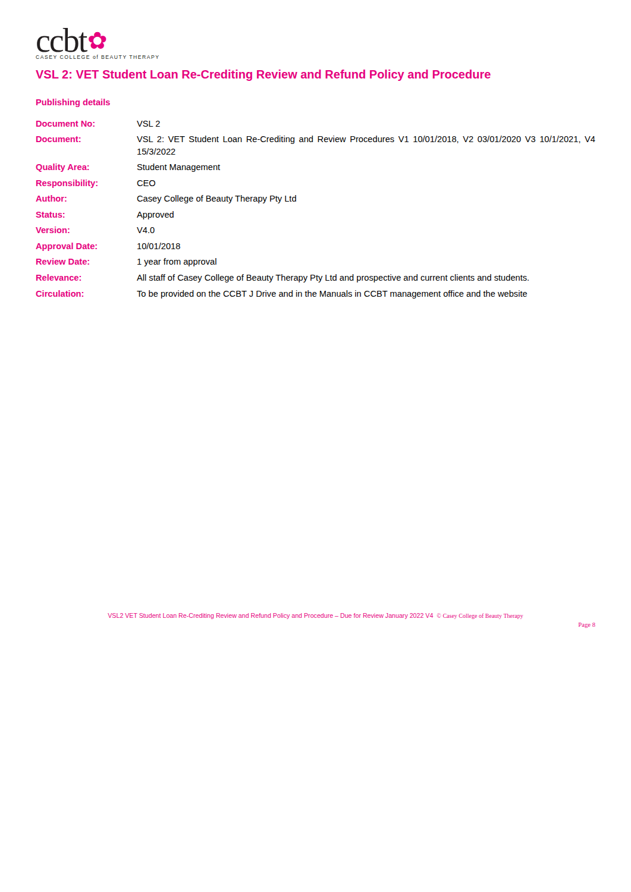ccbt✿
CASEY COLLEGE of BEAUTY THERAPY
VSL 2: VET Student Loan Re-Crediting Review and Refund Policy and Procedure
Publishing details
| Document No: | VSL 2 |
| Document: | VSL 2: VET Student Loan Re-Crediting and Review Procedures V1 10/01/2018, V2 03/01/2020 V3 10/1/2021, V4 15/3/2022 |
| Quality Area: | Student Management |
| Responsibility: | CEO |
| Author: | Casey College of Beauty Therapy Pty Ltd |
| Status: | Approved |
| Version: | V4.0 |
| Approval Date: | 10/01/2018 |
| Review Date: | 1 year from approval |
| Relevance: | All staff of Casey College of Beauty Therapy Pty Ltd and prospective and current clients and students. |
| Circulation: | To be provided on the CCBT J Drive and in the Manuals in CCBT management office and the website |
VSL2 VET Student Loan Re-Crediting Review and Refund Policy and Procedure – Due for Review January 2022 V4 © Casey College of Beauty Therapy
Page 8